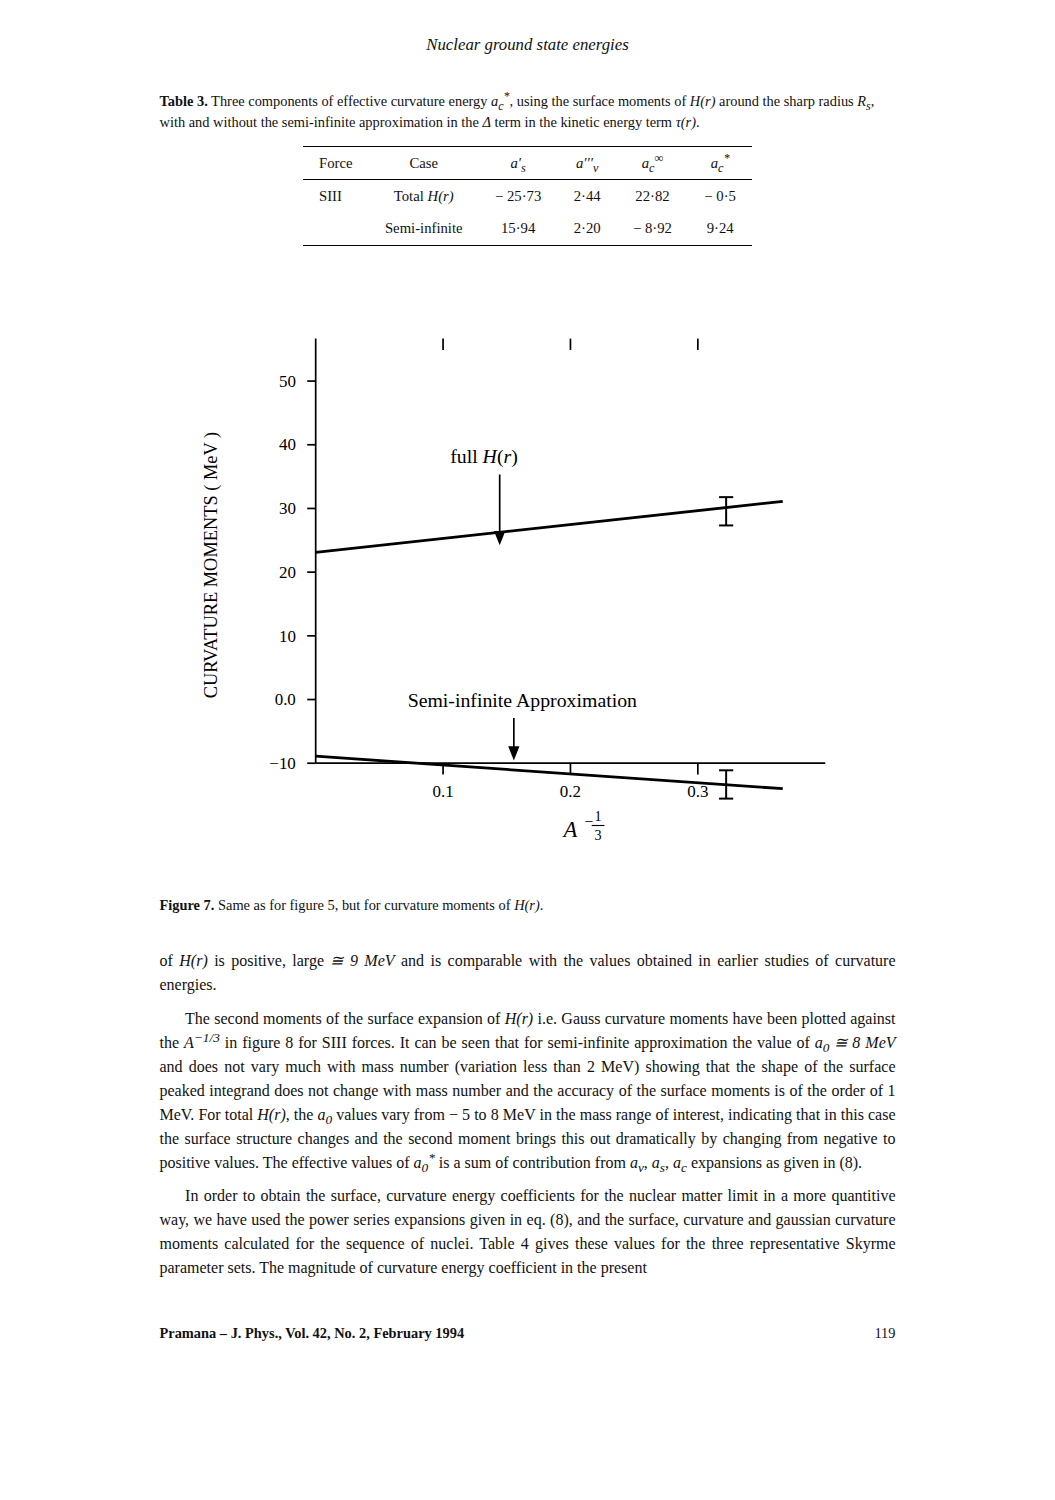Nuclear ground state energies
Table 3. Three components of effective curvature energy ac*, using the surface moments of H(r) around the sharp radius Rs, with and without the semi-infinite approximation in the Δ term in the kinetic energy term τ(r).
| Force | Case | a′ s | a′′′ v | a c ∞ | a c * |
| --- | --- | --- | --- | --- | --- |
| SIII | Total H(r) | − 25·73 | 2·44 | 22·82 | − 0·5 |
| | Semi-infinite | 15·94 | 2·20 | − 8·92 | 9·24 |
50 40 30 20 10 0.0 −10 0.1 0.2 0.3 CURVATURE MOMENTS ( MeV ) A − 1 3 full H(r) Semi-infinite Approximation
Figure 7. Same as for figure 5, but for curvature moments of H(r).
of H(r) is positive, large ≅ 9 MeV and is comparable with the values obtained in earlier studies of curvature energies.
The second moments of the surface expansion of H(r) i.e. Gauss curvature moments have been plotted against the A−1/3 in figure 8 for SIII forces. It can be seen that for semi-infinite approximation the value of a0 ≅ 8 MeV and does not vary much with mass number (variation less than 2 MeV) showing that the shape of the surface peaked integrand does not change with mass number and the accuracy of the surface moments is of the order of 1 MeV. For total H(r), the a0 values vary from − 5 to 8 MeV in the mass range of interest, indicating that in this case the surface structure changes and the second moment brings this out dramatically by changing from negative to positive values. The effective values of a0* is a sum of contribution from av, as, ac expansions as given in (8).
In order to obtain the surface, curvature energy coefficients for the nuclear matter limit in a more quantitive way, we have used the power series expansions given in eq. (8), and the surface, curvature and gaussian curvature moments calculated for the sequence of nuclei. Table 4 gives these values for the three representative Skyrme parameter sets. The magnitude of curvature energy coefficient in the present
Pramana – J. Phys., Vol. 42, No. 2, February 1994 119